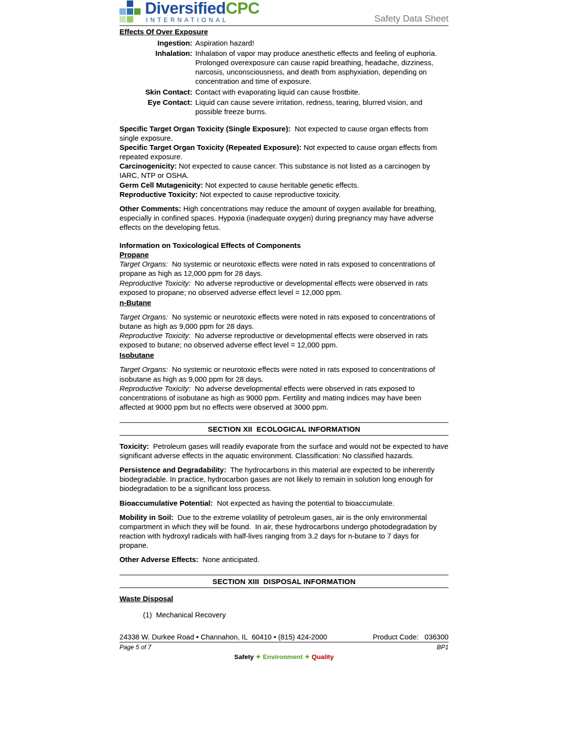Diversified CPC
INTERNATIONAL
Safety Data Sheet
Effects Of Over Exposure
| Ingestion: | Aspiration hazard! |
| Inhalation: | Inhalation of vapor may produce anesthetic effects and feeling of euphoria. Prolonged overexposure can cause rapid breathing, headache, dizziness, narcosis, unconsciousness, and death from asphyxiation, depending on concentration and time of exposure. |
| Skin Contact: | Contact with evaporating liquid can cause frostbite. |
| Eye Contact: | Liquid can cause severe irritation, redness, tearing, blurred vision, and possible freeze burns. |
Specific Target Organ Toxicity (Single Exposure): Not expected to cause organ effects from single exposure.
Specific Target Organ Toxicity (Repeated Exposure): Not expected to cause organ effects from repeated exposure.
Carcinogenicity: Not expected to cause cancer. This substance is not listed as a carcinogen by IARC, NTP or OSHA.
Germ Cell Mutagenicity: Not expected to cause heritable genetic effects.
Reproductive Toxicity: Not expected to cause reproductive toxicity.
Other Comments: High concentrations may reduce the amount of oxygen available for breathing, especially in confined spaces. Hypoxia (inadequate oxygen) during pregnancy may have adverse effects on the developing fetus.
Information on Toxicological Effects of Components
Propane
Target Organs: No systemic or neurotoxic effects were noted in rats exposed to concentrations of propane as high as 12,000 ppm for 28 days.
Reproductive Toxicity: No adverse reproductive or developmental effects were observed in rats exposed to propane; no observed adverse effect level = 12,000 ppm.
n-Butane
Target Organs: No systemic or neurotoxic effects were noted in rats exposed to concentrations of butane as high as 9,000 ppm for 28 days.
Reproductive Toxicity: No adverse reproductive or developmental effects were observed in rats exposed to butane; no observed adverse effect level = 12,000 ppm.
Isobutane
Target Organs: No systemic or neurotoxic effects were noted in rats exposed to concentrations of isobutane as high as 9,000 ppm for 28 days.
Reproductive Toxicity: No adverse developmental effects were observed in rats exposed to concentrations of isobutane as high as 9000 ppm. Fertility and mating indices may have been affected at 9000 ppm but no effects were observed at 3000 ppm.
SECTION XII ECOLOGICAL INFORMATION
Toxicity: Petroleum gases will readily evaporate from the surface and would not be expected to have significant adverse effects in the aquatic environment. Classification: No classified hazards.
Persistence and Degradability: The hydrocarbons in this material are expected to be inherently biodegradable. In practice, hydrocarbon gases are not likely to remain in solution long enough for biodegradation to be a significant loss process.
Bioaccumulative Potential: Not expected as having the potential to bioaccumulate.
Mobility in Soil: Due to the extreme volatility of petroleum gases, air is the only environmental compartment in which they will be found. In air, these hydrocarbons undergo photodegradation by reaction with hydroxyl radicals with half-lives ranging from 3.2 days for n-butane to 7 days for propane.
Other Adverse Effects: None anticipated.
SECTION XIII DISPOSAL INFORMATION
Waste Disposal
(1) Mechanical Recovery
24338 W. Durkee Road • Channahon, IL 60410 • (815) 424-2000
Product Code: 036300
Page 5 of 7
BP1
Safety ✦ Environment ✦ Quality